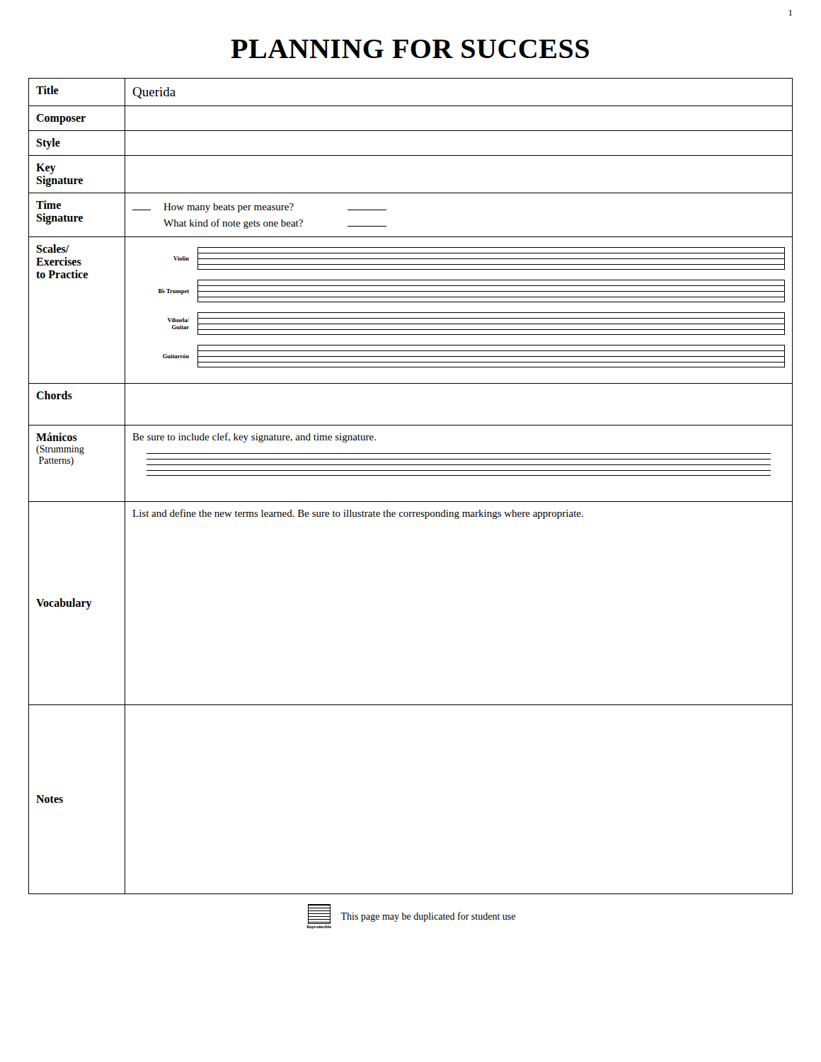1
PLANNING FOR SUCCESS
| Title | Querida |
| Composer | |
| Style | |
| Key Signature | |
| Time Signature | How many beats per measure? What kind of note gets one beat? |
| Scales/ Exercises to Practice | Violin B♭ Trumpet Vihuela/ Guitar Guitarrón |
| Chords | |
| Mánicos (Strumming Patterns) | Be sure to include clef, key signature, and time signature. |
| Vocabulary | List and define the new terms learned. Be sure to illustrate the corresponding markings where appropriate. |
| Notes | |
Reproducible
This page may be duplicated for student use